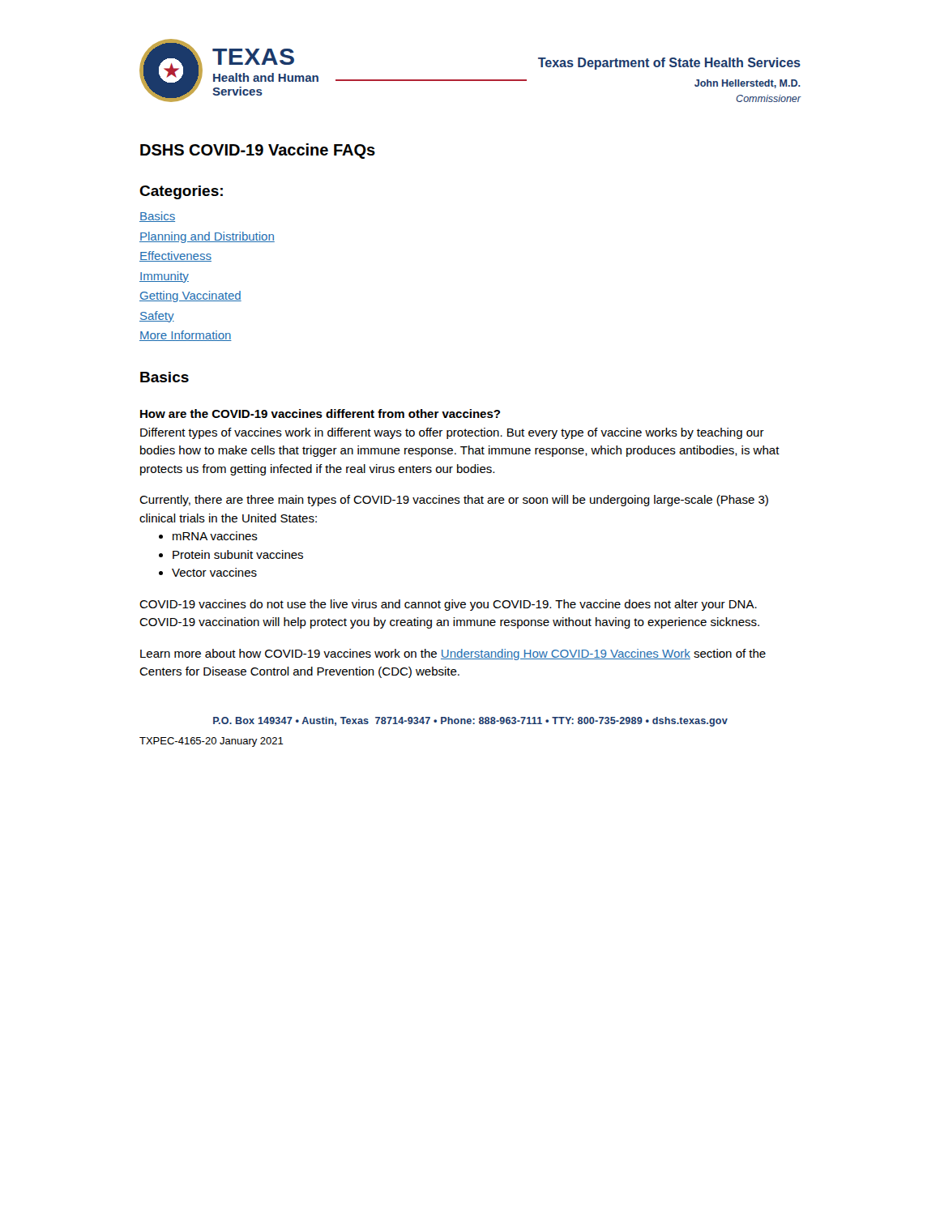TEXAS
Health and Human
Services
Texas Department of State Health Services
John Hellerstedt, M.D.Commissioner
DSHS COVID-19 Vaccine FAQs
Categories:
Basics Planning and Distribution Effectiveness Immunity Getting Vaccinated Safety More Information
Basics
How are the COVID-19 vaccines different from other vaccines?
Different types of vaccines work in different ways to offer protection. But every type of vaccine works by teaching our bodies how to make cells that trigger an immune response. That immune response, which produces antibodies, is what protects us from getting infected if the real virus enters our bodies.
Currently, there are three main types of COVID-19 vaccines that are or soon will be undergoing large-scale (Phase 3) clinical trials in the United States:
mRNA vaccines
Protein subunit vaccines
Vector vaccines
COVID-19 vaccines do not use the live virus and cannot give you COVID-19. The vaccine does not alter your DNA. COVID-19 vaccination will help protect you by creating an immune response without having to experience sickness.
Learn more about how COVID-19 vaccines work on the Understanding How COVID-19 Vaccines Work section of the Centers for Disease Control and Prevention (CDC) website.
P.O. Box 149347 • Austin, Texas 78714-9347 • Phone: 888-963-7111 • TTY: 800-735-2989 • dshs.texas.gov
TXPEC-4165-20 January 2021